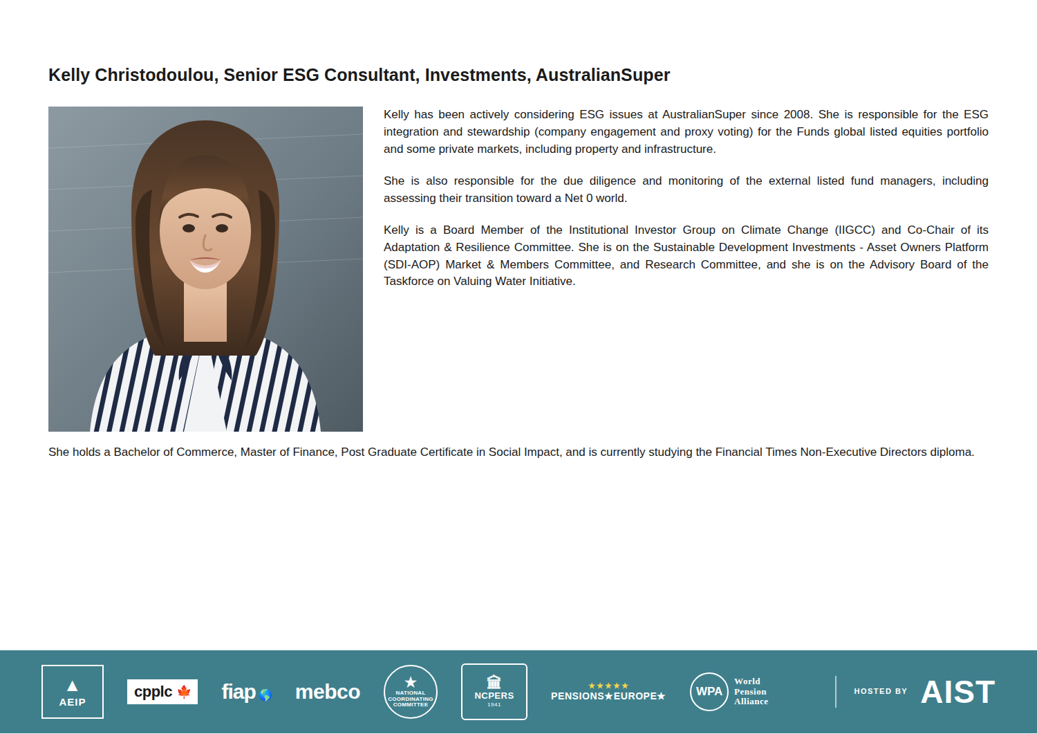Kelly Christodoulou, Senior ESG Consultant, Investments, AustralianSuper
Kelly has been actively considering ESG issues at AustralianSuper since 2008. She is responsible for the ESG integration and stewardship (company engagement and proxy voting) for the Funds global listed equities portfolio and some private markets, including property and infrastructure.
She is also responsible for the due diligence and monitoring of the external listed fund managers, including assessing their transition toward a Net 0 world.
Kelly is a Board Member of the Institutional Investor Group on Climate Change (IIGCC) and Co-Chair of its Adaptation & Resilience Committee. She is on the Sustainable Development Investments - Asset Owners Platform (SDI-AOP) Market & Members Committee, and Research Committee, and she is on the Advisory Board of the Taskforce on Valuing Water Initiative.
She holds a Bachelor of Commerce, Master of Finance, Post Graduate Certificate in Social Impact, and is currently studying the Financial Times Non-Executive Directors diploma.
▲AEIP
cpplc🍁
fiap🌎
mebco
★NATIONAL COORDINATING COMMITTEE
🏛NCPERS1941
★★★★★PENSIONS★EUROPE★
WPA World
Pension
Alliance
Hosted by AIST